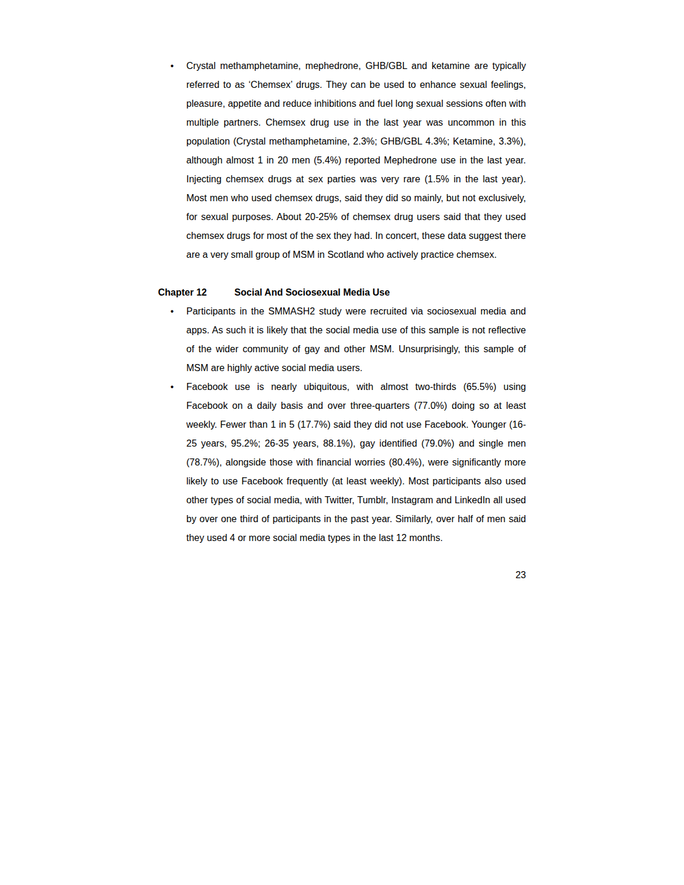Crystal methamphetamine, mephedrone, GHB/GBL and ketamine are typically referred to as ‘Chemsex’ drugs. They can be used to enhance sexual feelings, pleasure, appetite and reduce inhibitions and fuel long sexual sessions often with multiple partners. Chemsex drug use in the last year was uncommon in this population (Crystal methamphetamine, 2.3%; GHB/GBL 4.3%; Ketamine, 3.3%), although almost 1 in 20 men (5.4%) reported Mephedrone use in the last year. Injecting chemsex drugs at sex parties was very rare (1.5% in the last year). Most men who used chemsex drugs, said they did so mainly, but not exclusively, for sexual purposes. About 20-25% of chemsex drug users said that they used chemsex drugs for most of the sex they had. In concert, these data suggest there are a very small group of MSM in Scotland who actively practice chemsex.
Chapter 12 Social And Sociosexual Media Use
Participants in the SMMASH2 study were recruited via sociosexual media and apps. As such it is likely that the social media use of this sample is not reflective of the wider community of gay and other MSM. Unsurprisingly, this sample of MSM are highly active social media users.
Facebook use is nearly ubiquitous, with almost two-thirds (65.5%) using Facebook on a daily basis and over three-quarters (77.0%) doing so at least weekly. Fewer than 1 in 5 (17.7%) said they did not use Facebook. Younger (16-25 years, 95.2%; 26-35 years, 88.1%), gay identified (79.0%) and single men (78.7%), alongside those with financial worries (80.4%), were significantly more likely to use Facebook frequently (at least weekly). Most participants also used other types of social media, with Twitter, Tumblr, Instagram and LinkedIn all used by over one third of participants in the past year. Similarly, over half of men said they used 4 or more social media types in the last 12 months.
23